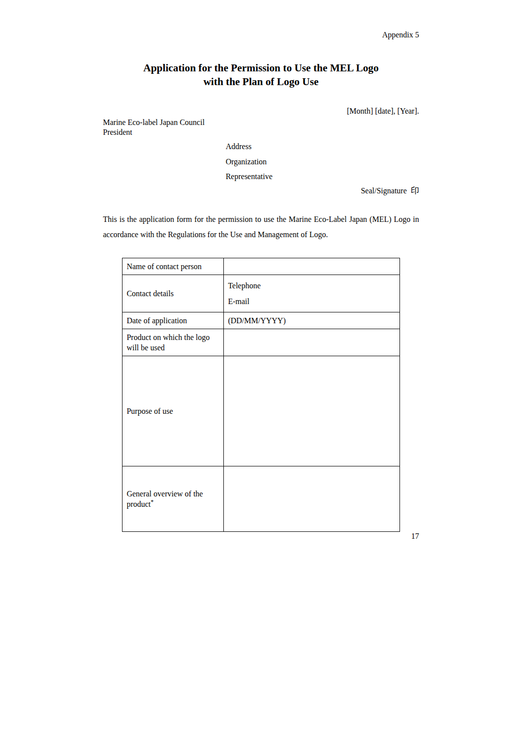Appendix 5
Application for the Permission to Use the MEL Logo
with the Plan of Logo Use
[Month] [date], [Year].
Marine Eco-label Japan Council
President
Address
Organization
Representative
Seal/Signature 印
This is the application form for the permission to use the Marine Eco-Label Japan (MEL) Logo in accordance with the Regulations for the Use and Management of Logo.
| Name of contact person | |
| Contact details | Telephone E-mail |
| Date of application | (DD/MM/YYYY) |
| Product on which the logo will be used | |
| Purpose of use | |
| General overview of the product * | |
17